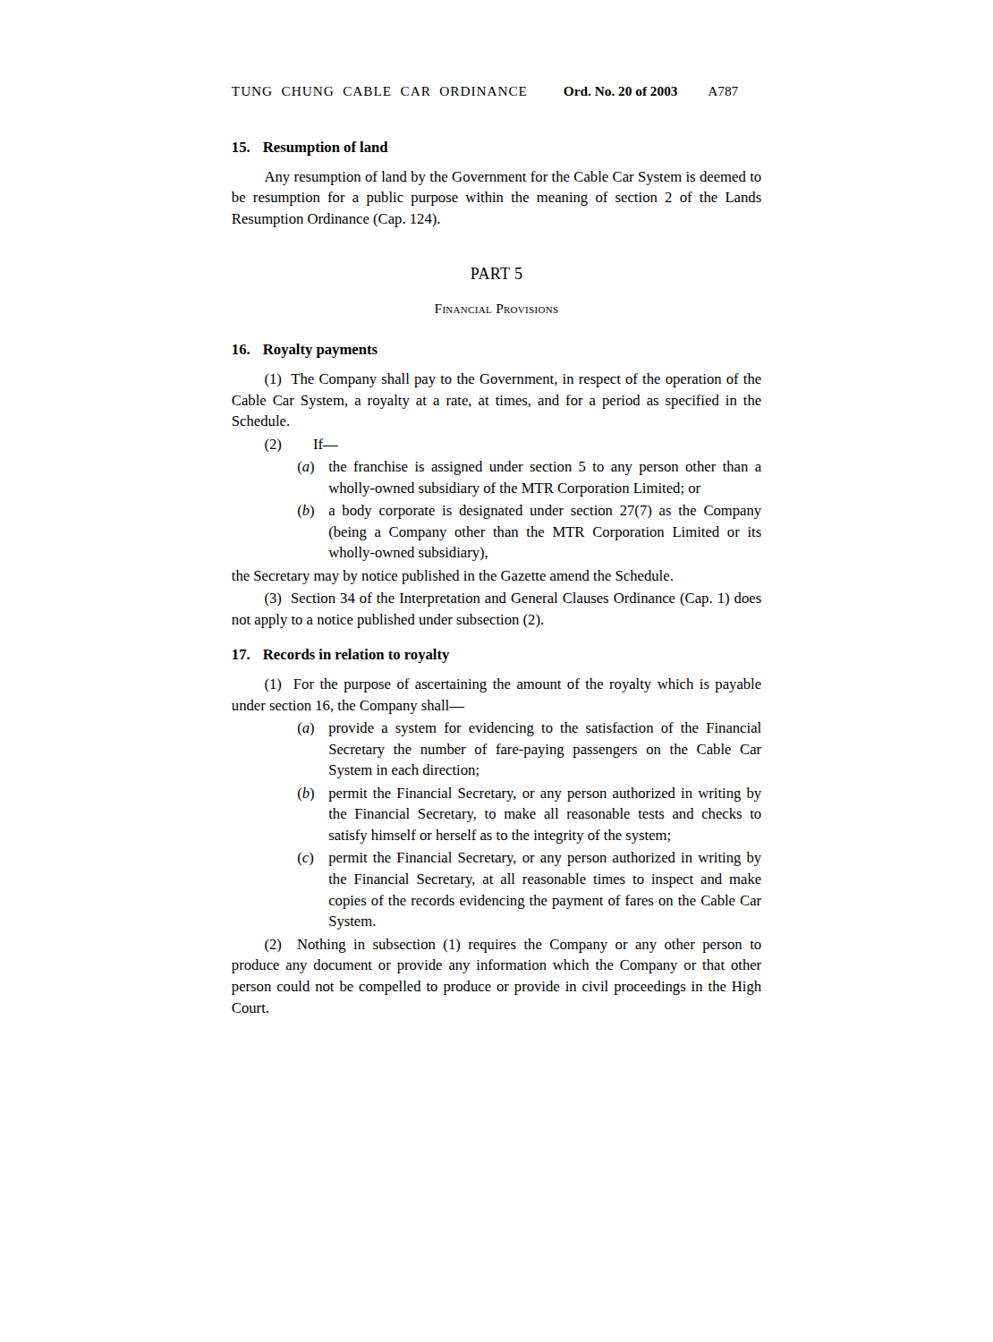TUNG CHUNG CABLE CAR ORDINANCE Ord. No. 20 of 2003 A787
15. Resumption of land
Any resumption of land by the Government for the Cable Car System is deemed to be resumption for a public purpose within the meaning of section 2 of the Lands Resumption Ordinance (Cap. 124).
PART 5
Financial Provisions
16. Royalty payments
(1) The Company shall pay to the Government, in respect of the operation of the Cable Car System, a royalty at a rate, at times, and for a period as specified in the Schedule.
(2) If—
(a) the franchise is assigned under section 5 to any person other than a wholly-owned subsidiary of the MTR Corporation Limited; or
(b) a body corporate is designated under section 27(7) as the Company (being a Company other than the MTR Corporation Limited or its wholly-owned subsidiary),
the Secretary may by notice published in the Gazette amend the Schedule.
(3) Section 34 of the Interpretation and General Clauses Ordinance (Cap. 1) does not apply to a notice published under subsection (2).
17. Records in relation to royalty
(1) For the purpose of ascertaining the amount of the royalty which is payable under section 16, the Company shall—
(a) provide a system for evidencing to the satisfaction of the Financial Secretary the number of fare-paying passengers on the Cable Car System in each direction;
(b) permit the Financial Secretary, or any person authorized in writing by the Financial Secretary, to make all reasonable tests and checks to satisfy himself or herself as to the integrity of the system;
(c) permit the Financial Secretary, or any person authorized in writing by the Financial Secretary, at all reasonable times to inspect and make copies of the records evidencing the payment of fares on the Cable Car System.
(2) Nothing in subsection (1) requires the Company or any other person to produce any document or provide any information which the Company or that other person could not be compelled to produce or provide in civil proceedings in the High Court.